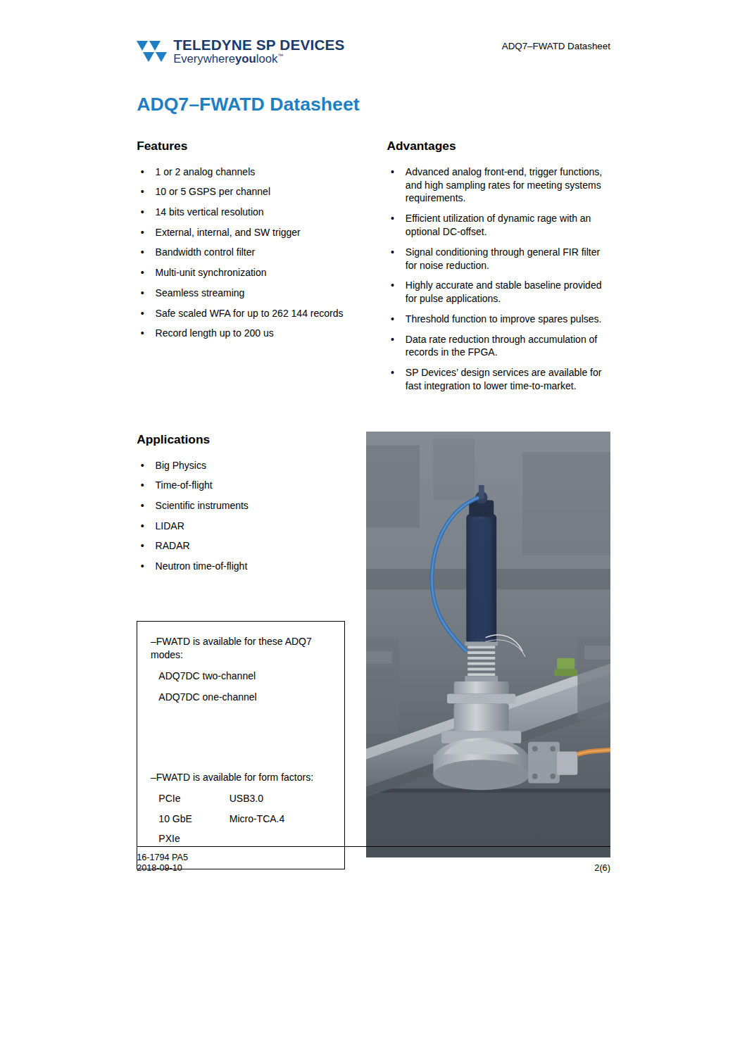TELEDYNE SP DEVICES
Everywhereyoulook™
ADQ7–FWATD Datasheet
ADQ7–FWATD Datasheet
Features
1 or 2 analog channels
10 or 5 GSPS per channel
14 bits vertical resolution
External, internal, and SW trigger
Bandwidth control filter
Multi-unit synchronization
Seamless streaming
Safe scaled WFA for up to 262 144 records
Record length up to 200 us
Advantages
Advanced analog front-end, trigger functions, and high sampling rates for meeting systems requirements.
Efficient utilization of dynamic rage with an optional DC-offset.
Signal conditioning through general FIR filter for noise reduction.
Highly accurate and stable baseline provided for pulse applications.
Threshold function to improve spares pulses.
Data rate reduction through accumulation of records in the FPGA.
SP Devices’ design services are available for fast integration to lower time-to-market.
Applications
Big Physics
Time-of-flight
Scientific instruments
LIDAR
RADAR
Neutron time-of-flight
–FWATD is available for these ADQ7 modes:
ADQ7DC two-channel
ADQ7DC one-channel
–FWATD is available for form factors:
| PCIe | USB3.0 |
| 10 GbE | Micro-TCA.4 |
| PXIe | |
16-1794 PA5
2018-09-10
2(6)